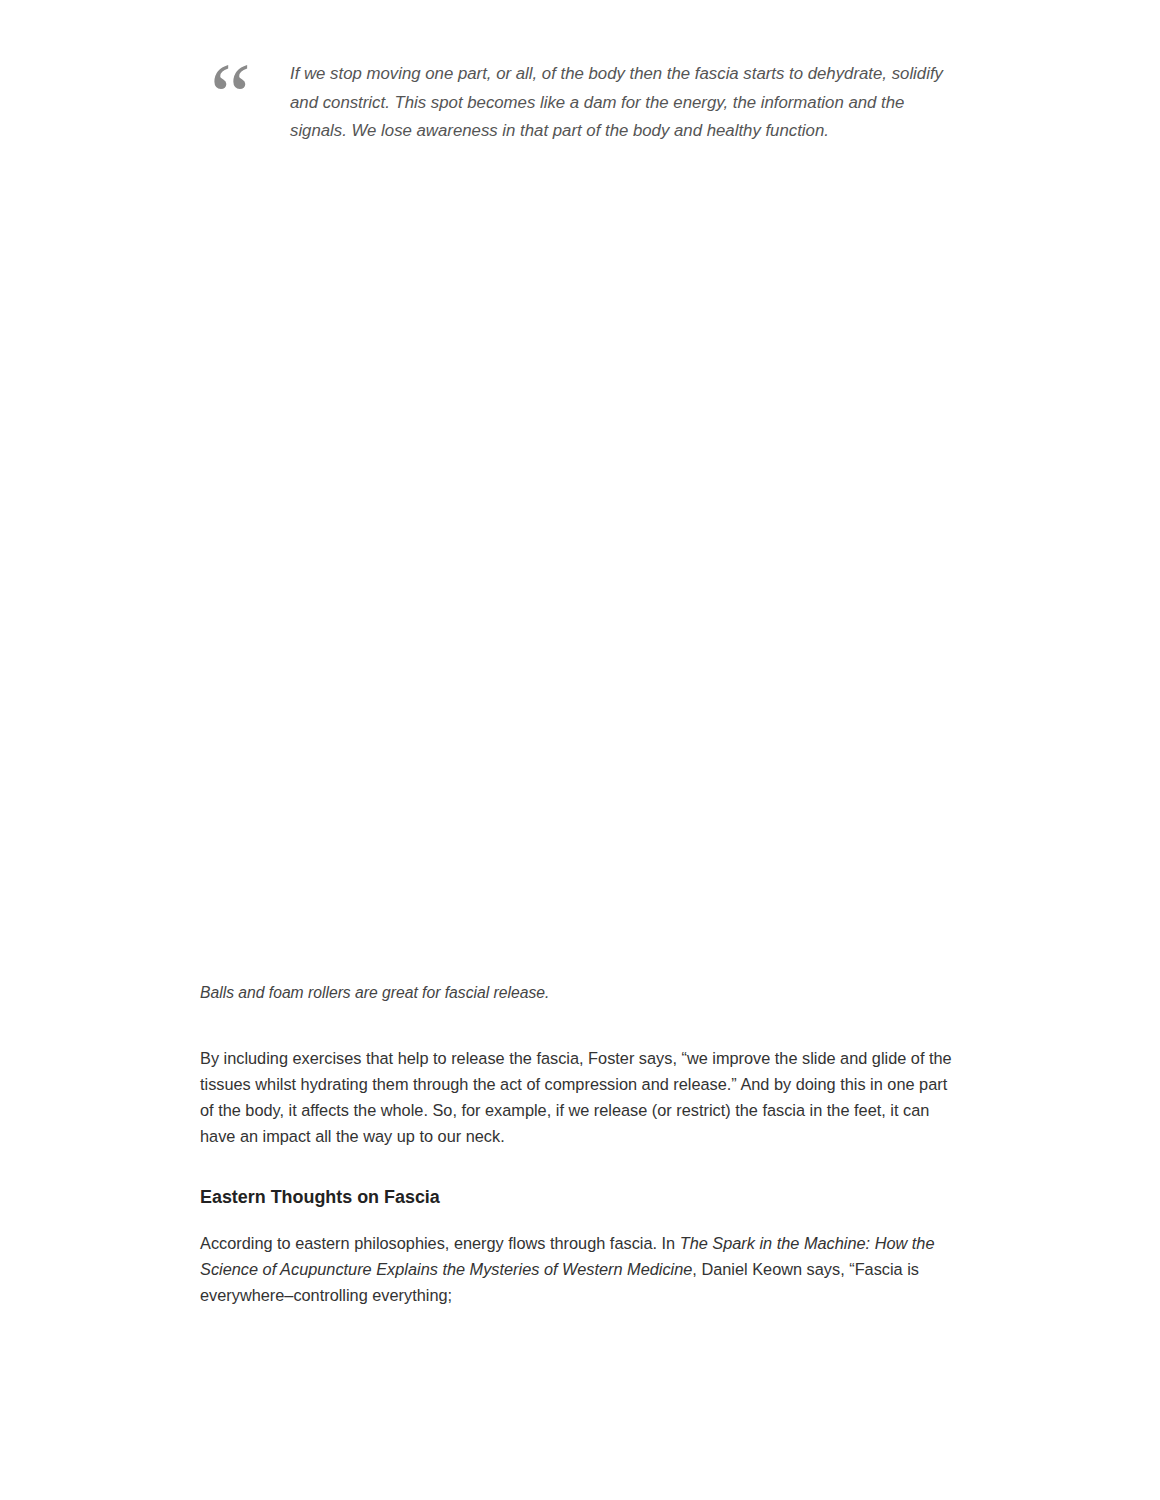If we stop moving one part, or all, of the body then the fascia starts to dehydrate, solidify and constrict. This spot becomes like a dam for the energy, the information and the signals. We lose awareness in that part of the body and healthy function.
Balls and foam rollers are great for fascial release.
By including exercises that help to release the fascia, Foster says, “we improve the slide and glide of the tissues whilst hydrating them through the act of compression and release.” And by doing this in one part of the body, it affects the whole. So, for example, if we release (or restrict) the fascia in the feet, it can have an impact all the way up to our neck.
Eastern Thoughts on Fascia
According to eastern philosophies, energy flows through fascia. In The Spark in the Machine: How the Science of Acupuncture Explains the Mysteries of Western Medicine, Daniel Keown says, “Fascia is everywhere–controlling everything;